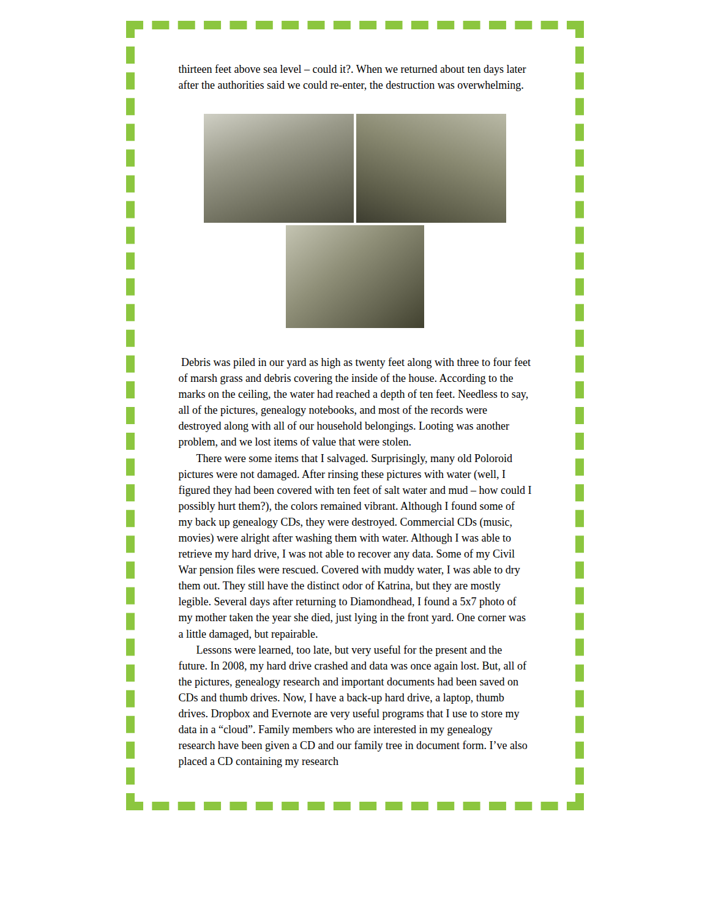thirteen feet above sea level – could it?. When we returned about ten days later after the authorities said we could re-enter, the destruction was overwhelming.
Debris was piled in our yard as high as twenty feet along with three to four feet of marsh grass and debris covering the inside of the house. According to the marks on the ceiling, the water had reached a depth of ten feet. Needless to say, all of the pictures, genealogy notebooks, and most of the records were destroyed along with all of our household belongings. Looting was another problem, and we lost items of value that were stolen.
There were some items that I salvaged. Surprisingly, many old Poloroid pictures were not damaged. After rinsing these pictures with water (well, I figured they had been covered with ten feet of salt water and mud – how could I possibly hurt them?), the colors remained vibrant. Although I found some of my back up genealogy CDs, they were destroyed. Commercial CDs (music, movies) were alright after washing them with water. Although I was able to retrieve my hard drive, I was not able to recover any data. Some of my Civil War pension files were rescued. Covered with muddy water, I was able to dry them out. They still have the distinct odor of Katrina, but they are mostly legible. Several days after returning to Diamondhead, I found a 5x7 photo of my mother taken the year she died, just lying in the front yard. One corner was a little damaged, but repairable.
Lessons were learned, too late, but very useful for the present and the future. In 2008, my hard drive crashed and data was once again lost. But, all of the pictures, genealogy research and important documents had been saved on CDs and thumb drives. Now, I have a back-up hard drive, a laptop, thumb drives. Dropbox and Evernote are very useful programs that I use to store my data in a “cloud”. Family members who are interested in my genealogy research have been given a CD and our family tree in document form. I’ve also placed a CD containing my research